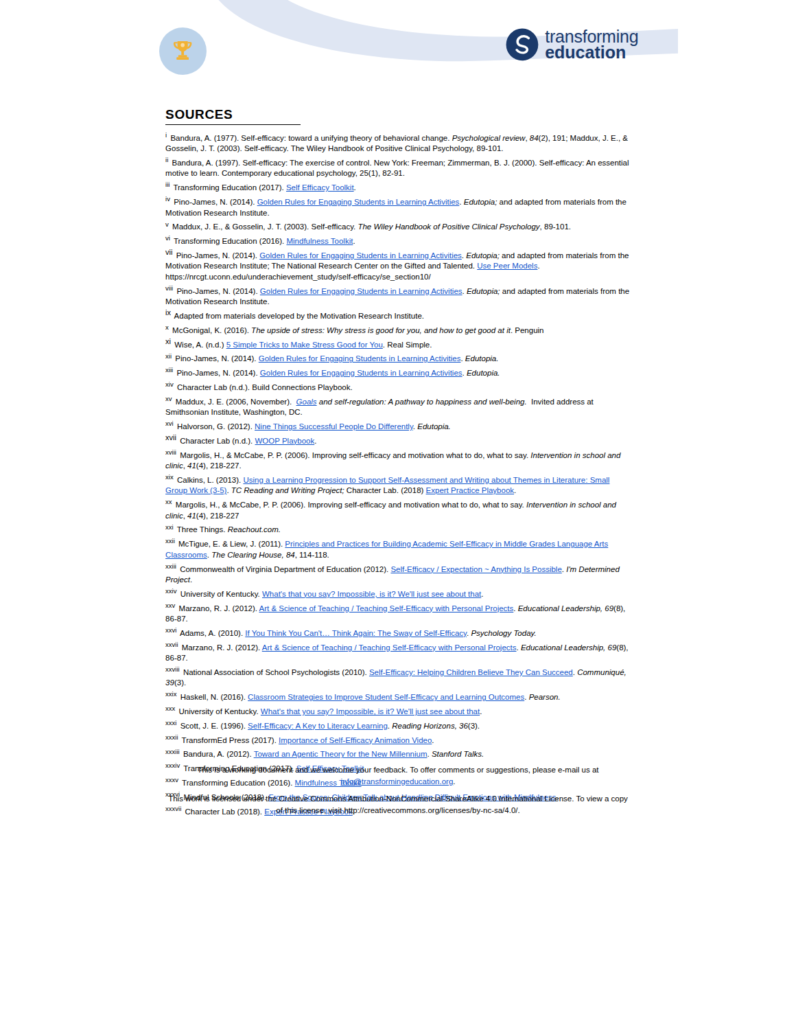transforming education
SOURCES
i Bandura, A. (1977). Self-efficacy: toward a unifying theory of behavioral change. Psychological review, 84(2), 191; Maddux, J. E., & Gosselin, J. T. (2003). Self-efficacy. The Wiley Handbook of Positive Clinical Psychology, 89-101.
ii Bandura, A. (1997). Self-efficacy: The exercise of control. New York: Freeman; Zimmerman, B. J. (2000). Self-efficacy: An essential motive to learn. Contemporary educational psychology, 25(1), 82-91.
iii Transforming Education (2017). Self Efficacy Toolkit.
iv Pino-James, N. (2014). Golden Rules for Engaging Students in Learning Activities. Edutopia; and adapted from materials from the Motivation Research Institute.
v Maddux, J. E., & Gosselin, J. T. (2003). Self-efficacy. The Wiley Handbook of Positive Clinical Psychology, 89-101.
vi Transforming Education (2016). Mindfulness Toolkit.
vii Pino-James, N. (2014). Golden Rules for Engaging Students in Learning Activities. Edutopia; and adapted from materials from the Motivation Research Institute; The National Research Center on the Gifted and Talented. Use Peer Models. https://nrcgt.uconn.edu/underachievement_study/self-efficacy/se_section10/
viii Pino-James, N. (2014). Golden Rules for Engaging Students in Learning Activities. Edutopia; and adapted from materials from the Motivation Research Institute.
ix Adapted from materials developed by the Motivation Research Institute.
x McGonigal, K. (2016). The upside of stress: Why stress is good for you, and how to get good at it. Penguin
xi Wise, A. (n.d.) 5 Simple Tricks to Make Stress Good for You. Real Simple.
xii Pino-James, N. (2014). Golden Rules for Engaging Students in Learning Activities. Edutopia.
xiii Pino-James, N. (2014). Golden Rules for Engaging Students in Learning Activities. Edutopia.
xiv Character Lab (n.d.). Build Connections Playbook.
xv Maddux, J. E. (2006, November). Goals and self-regulation: A pathway to happiness and well-being. Invited address at Smithsonian Institute, Washington, DC.
xvi Halvorson, G. (2012). Nine Things Successful People Do Differently. Edutopia.
xvii Character Lab (n.d.). WOOP Playbook.
xviii Margolis, H., & McCabe, P. P. (2006). Improving self-efficacy and motivation what to do, what to say. Intervention in school and clinic, 41(4), 218-227.
xix Calkins, L. (2013). Using a Learning Progression to Support Self-Assessment and Writing about Themes in Literature: Small Group Work (3-5). TC Reading and Writing Project; Character Lab. (2018) Expert Practice Playbook.
xx Margolis, H., & McCabe, P. P. (2006). Improving self-efficacy and motivation what to do, what to say. Intervention in school and clinic, 41(4), 218-227
xxi Three Things. Reachout.com.
xxii McTigue, E. & Liew, J. (2011). Principles and Practices for Building Academic Self-Efficacy in Middle Grades Language Arts Classrooms. The Clearing House, 84, 114-118.
xxiii Commonwealth of Virginia Department of Education (2012). Self-Efficacy / Expectation ~ Anything Is Possible. I'm Determined Project.
xxiv University of Kentucky. What's that you say? Impossible, is it? We'll just see about that.
xxv Marzano, R. J. (2012). Art & Science of Teaching / Teaching Self-Efficacy with Personal Projects. Educational Leadership, 69(8), 86-87.
xxvi Adams, A. (2010). If You Think You Can't… Think Again: The Sway of Self-Efficacy. Psychology Today.
xxvii Marzano, R. J. (2012). Art & Science of Teaching / Teaching Self-Efficacy with Personal Projects. Educational Leadership, 69(8), 86-87.
xxviii National Association of School Psychologists (2010). Self-Efficacy: Helping Children Believe They Can Succeed. Communiqué, 39(3).
xxix Haskell, N. (2016). Classroom Strategies to Improve Student Self-Efficacy and Learning Outcomes. Pearson.
xxx University of Kentucky. What's that you say? Impossible, is it? We'll just see about that.
xxxi Scott, J. E. (1996). Self-Efficacy: A Key to Literacy Learning. Reading Horizons, 36(3).
xxxii TransformEd Press (2017). Importance of Self-Efficacy Animation Video.
xxxiii Bandura, A. (2012). Toward an Agentic Theory for the New Millennium. Stanford Talks.
xxxiv Transforming Education (2017). Self Efficacy Toolkit.
xxxv Transforming Education (2016). Mindfulness Toolkit.
xxxvi Mindful Schools (2018). From the Source: Children Talk about Handling Difficult Emotions with Mindfulness.
xxxvii Character Lab (2018). Expert Practice Playbook.
This is a working document and we welcome your feedback. To offer comments or suggestions, please e-mail us at info@transformingeducation.org.
This work is licensed under the Creative Commons Attribution-NonCommercial-ShareAlike 4.0 International License. To view a copy of this license, visit http://creativecommons.org/licenses/by-nc-sa/4.0/.